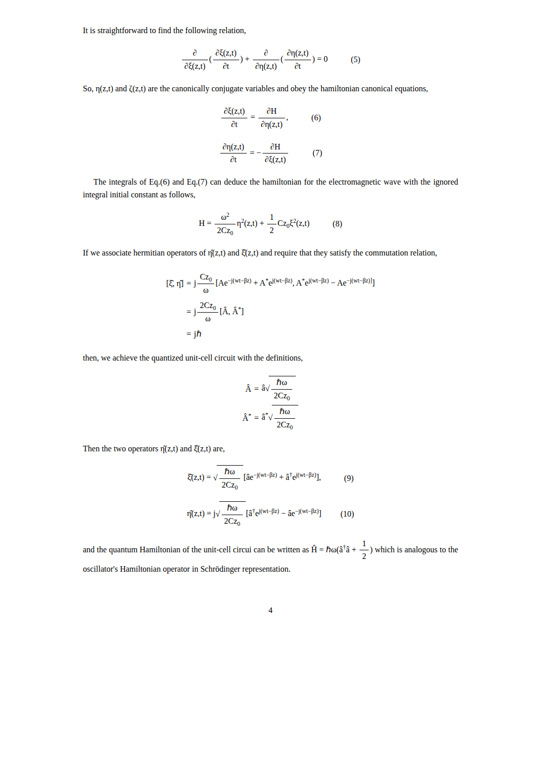It is straightforward to find the following relation,
∂∂ξ(z,t)(∂ξ(z,t)∂t) + ∂∂η(z,t)(∂η(z,t)∂t) = 0
(5)
So, η(z,t) and ζ(z,t) are the canonically conjugate variables and obey the hamiltonian canonical equations,
∂ξ(z,t)∂t = ∂H∂η(z,t),
(6)
∂η(z,t)∂t = −∂H∂ξ(z,t)
(7)
The integrals of Eq.(6) and Eq.(7) can deduce the hamiltonian for the electromagnetic wave with the ignored integral initial constant as follows,
H = ω22Cz0η2(z,t) + 12 Cz0ξ2(z,t)
(8)
If we associate hermitian operators of η̂(z,t) and ξ̂(z,t) and require that they satisfy the commutation relation,
[ξ̂, η̂]
=
jCz0 ω[Ae−j(wt−βz) + A*ej(wt−βz), A*ej(wt−βz) − Ae−j(wt−βz)]]
=
j2Cz0 ω[Â, Â*]
=
jℏ
then, we achieve the quantized unit-cell circuit with the definitions,
Â
=
â√ℏω 2Cz0
Â*
=
â*√ℏω 2Cz0
Then the two operators η̂(z,t) and ξ̂(z,t) are,
ξ̂(z,t) = √ℏω 2Cz0[âe−j(wt−βz) + â†ej(wt−βz)],
(9)
η̂(z,t) = j√ℏω 2Cz0[â†ej(wt−βz) − âe−j(wt−βz)]
(10)
and the quantum Hamiltonian of the unit-cell circui can be written as Ĥ = ℏω(â†â + 12) which is analogous to the oscillator's Hamiltonian operator in Schrödinger representation.
4